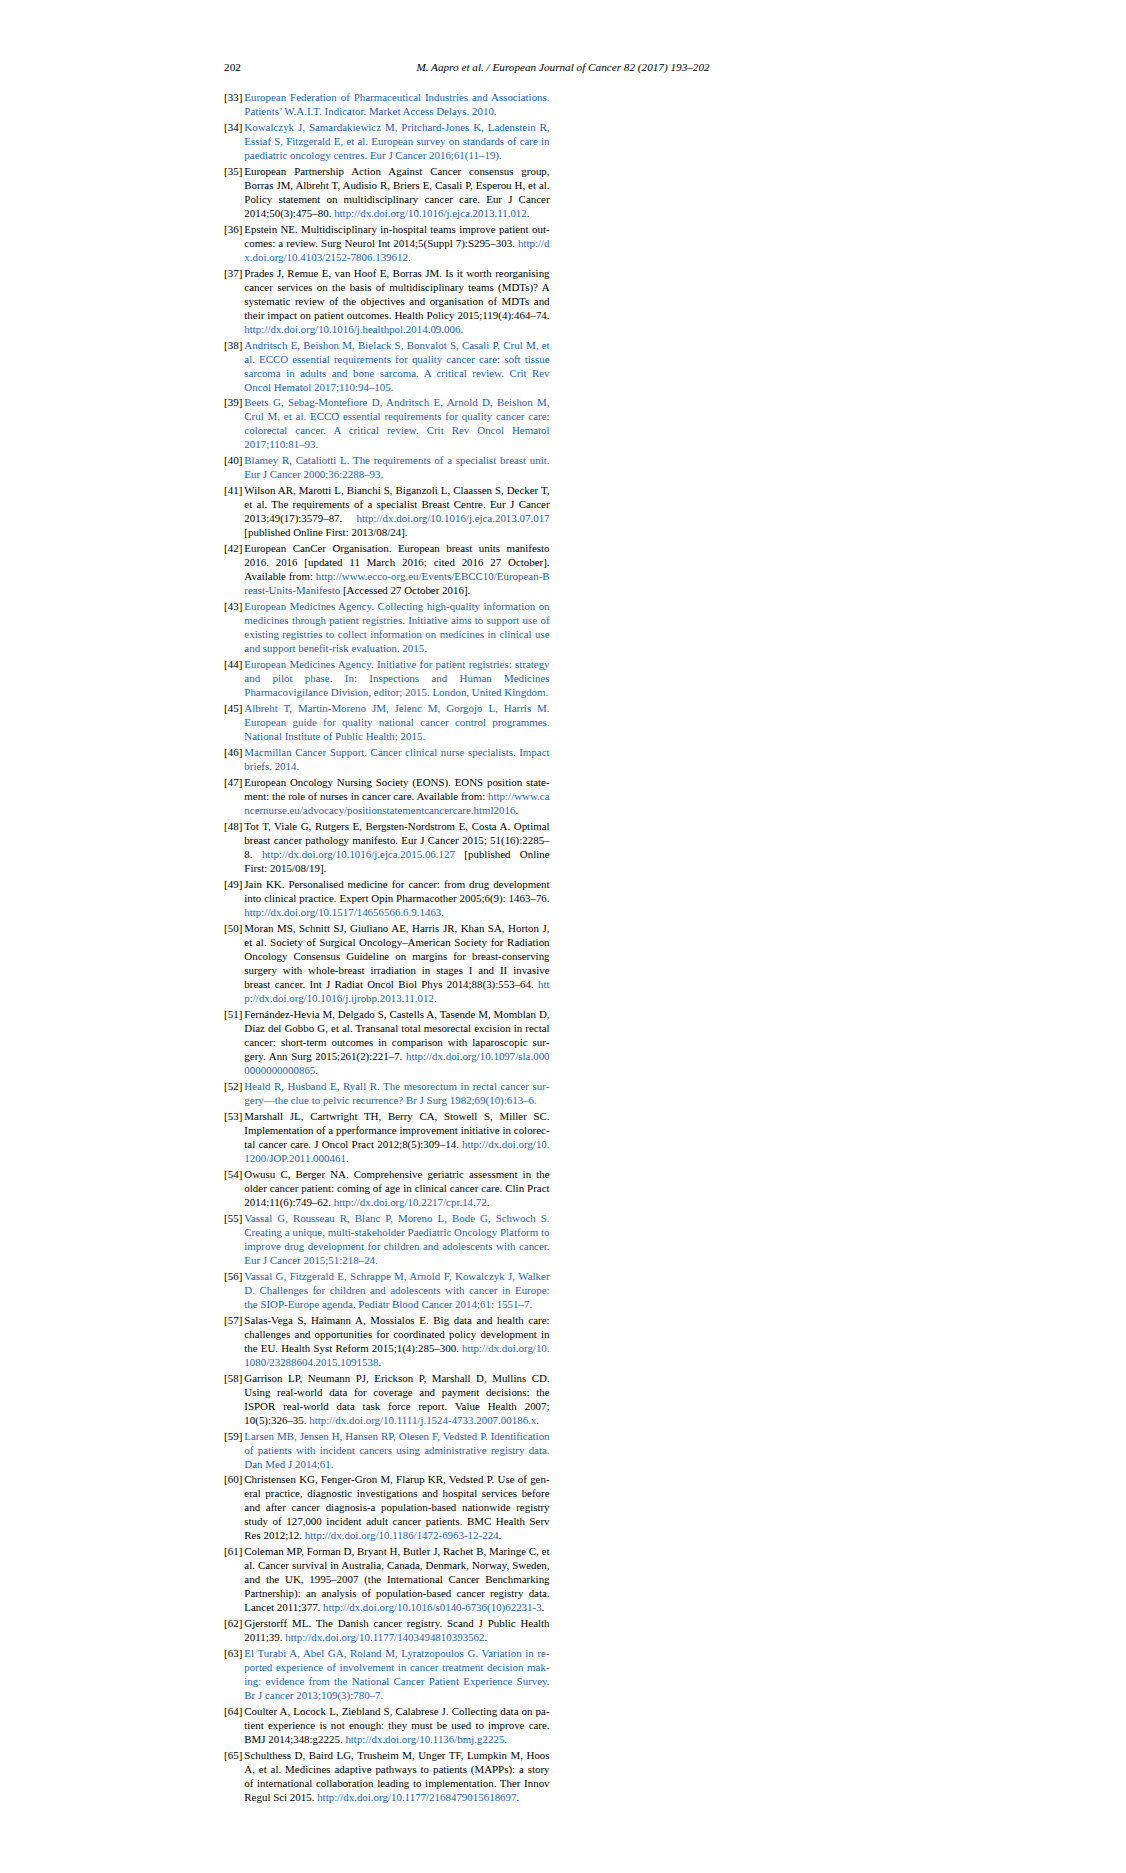202
M. Aapro et al. / European Journal of Cancer 82 (2017) 193–202
[33] European Federation of Pharmaceutical Industries and Associations. Patients’ W.A.I.T. Indicator. Market Access Delays. 2010.
[34] Kowalczyk J, Samardakiewicz M, Pritchard-Jones K, Ladenstein R, Essiaf S, Fitzgerald E, et al. European survey on standards of care in paediatric oncology centres. Eur J Cancer 2016;61(11–19).
[35] European Partnership Action Against Cancer consensus group, Borras JM, Albreht T, Audisio R, Briers E, Casali P, Esperou H, et al. Policy statement on multidisciplinary cancer care. Eur J Cancer 2014;50(3):475–80. http://dx.doi.org/10.1016/j.ejca.2013.11.012.
[36] Epstein NE. Multidisciplinary in-hospital teams improve patient outcomes: a review. Surg Neurol Int 2014;5(Suppl 7):S295–303. http://dx.doi.org/10.4103/2152-7806.139612.
[37] Prades J, Remue E, van Hoof E, Borras JM. Is it worth reorganising cancer services on the basis of multidisciplinary teams (MDTs)? A systematic review of the objectives and organisation of MDTs and their impact on patient outcomes. Health Policy 2015;119(4):464–74. http://dx.doi.org/10.1016/j.healthpol.2014.09.006.
[38] Andritsch E, Beishon M, Bielack S, Bonvalot S, Casali P, Crul M, et al. ECCO essential requirements for quality cancer care: soft tissue sarcoma in adults and bone sarcoma. A critical review. Crit Rev Oncol Hematol 2017;110:94–105.
[39] Beets G, Sebag-Montefiore D, Andritsch E, Arnold D, Beishon M, Crul M, et al. ECCO essential requirements for quality cancer care: colorectal cancer. A critical review. Crit Rev Oncol Hematol 2017;110:81–93.
[40] Blamey R, Cataliotti L. The requirements of a specialist breast unit. Eur J Cancer 2000;36:2288–93.
[41] Wilson AR, Marotti L, Bianchi S, Biganzoli L, Claassen S, Decker T, et al. The requirements of a specialist Breast Centre. Eur J Cancer 2013;49(17):3579–87. http://dx.doi.org/10.1016/j.ejca.2013.07.017 [published Online First: 2013/08/24].
[42] European CanCer Organisation. European breast units manifesto 2016. 2016 [updated 11 March 2016; cited 2016 27 October]. Available from: http://www.ecco-org.eu/Events/EBCC10/European-Breast-Units-Manifesto [Accessed 27 October 2016].
[43] European Medicines Agency. Collecting high-quality information on medicines through patient registries. Initiative aims to support use of existing registries to collect information on medicines in clinical use and support benefit-risk evaluation. 2015.
[44] European Medicines Agency. Initiative for patient registries: strategy and pilot phase. In: Inspections and Human Medicines Pharmacovigilance Division, editor; 2015. London, United Kingdom.
[45] Albreht T, Martin-Moreno JM, Jelenc M, Gorgojo L, Harris M. European guide for quality national cancer control programmes. National Institute of Public Health; 2015.
[46] Macmillan Cancer Support. Cancer clinical nurse specialists. Impact briefs. 2014.
[47] European Oncology Nursing Society (EONS). EONS position statement: the role of nurses in cancer care. Available from: http://www.cancernurse.eu/advocacy/positionstatementcancercare.html2016.
[48] Tot T, Viale G, Rutgers E, Bergsten-Nordstrom E, Costa A. Optimal breast cancer pathology manifesto. Eur J Cancer 2015; 51(16):2285–8. http://dx.doi.org/10.1016/j.ejca.2015.06.127 [published Online First: 2015/08/19].
[49] Jain KK. Personalised medicine for cancer: from drug development into clinical practice. Expert Opin Pharmacother 2005;6(9): 1463–76. http://dx.doi.org/10.1517/14656566.6.9.1463.
[50] Moran MS, Schnitt SJ, Giuliano AE, Harris JR, Khan SA, Horton J, et al. Society of Surgical Oncology–American Society for Radiation Oncology Consensus Guideline on margins for breast-conserving surgery with whole-breast irradiation in stages I and II invasive breast cancer. Int J Radiat Oncol Biol Phys 2014;88(3):553–64. http://dx.doi.org/10.1016/j.ijrobp.2013.11.012.
[51] Fernández-Hevia M, Delgado S, Castells A, Tasende M, Momblan D, Díaz del Gobbo G, et al. Transanal total mesorectal excision in rectal cancer: short-term outcomes in comparison with laparoscopic surgery. Ann Surg 2015;261(2):221–7. http://dx.doi.org/10.1097/sla.0000000000000865.
[52] Heald R, Husband E, Ryall R. The mesorectum in rectal cancer surgery—the clue to pelvic recurrence? Br J Surg 1982;69(10):613–6.
[53] Marshall JL, Cartwright TH, Berry CA, Stowell S, Miller SC. Implementation of a pperformance improvement initiative in colorectal cancer care. J Oncol Pract 2012;8(5):309–14. http://dx.doi.org/10.1200/JOP.2011.000461.
[54] Owusu C, Berger NA. Comprehensive geriatric assessment in the older cancer patient: coming of age in clinical cancer care. Clin Pract 2014;11(6):749–62. http://dx.doi.org/10.2217/cpr.14.72.
[55] Vassal G, Rousseau R, Blanc P, Moreno L, Bode G, Schwoch S. Creating a unique, multi-stakeholder Paediatric Oncology Platform to improve drug development for children and adolescents with cancer. Eur J Cancer 2015;51:218–24.
[56] Vassal G, Fitzgerald E, Schrappe M, Arnold F, Kowalczyk J, Walker D. Challenges for children and adolescents with cancer in Europe: the SIOP-Europe agenda. Pediatr Blood Cancer 2014;61: 1551–7.
[57] Salas-Vega S, Haimann A, Mossialos E. Big data and health care: challenges and opportunities for coordinated policy development in the EU. Health Syst Reform 2015;1(4):285–300. http://dx.doi.org/10.1080/23288604.2015.1091538.
[58] Garrison LP, Neumann PJ, Erickson P, Marshall D, Mullins CD. Using real-world data for coverage and payment decisions: the ISPOR real-world data task force report. Value Health 2007; 10(5):326–35. http://dx.doi.org/10.1111/j.1524-4733.2007.00186.x.
[59] Larsen MB, Jensen H, Hansen RP, Olesen F, Vedsted P. Identification of patients with incident cancers using administrative registry data. Dan Med J 2014;61.
[60] Christensen KG, Fenger-Gron M, Flarup KR, Vedsted P. Use of general practice, diagnostic investigations and hospital services before and after cancer diagnosis-a population-based nationwide registry study of 127,000 incident adult cancer patients. BMC Health Serv Res 2012;12. http://dx.doi.org/10.1186/1472-6963-12-224.
[61] Coleman MP, Forman D, Bryant H, Butler J, Rachet B, Maringe C, et al. Cancer survival in Australia, Canada, Denmark, Norway, Sweden, and the UK, 1995–2007 (the International Cancer Benchmarking Partnership): an analysis of population-based cancer registry data. Lancet 2011;377. http://dx.doi.org/10.1016/s0140-6736(10)62231-3.
[62] Gjerstorff ML. The Danish cancer registry. Scand J Public Health 2011;39. http://dx.doi.org/10.1177/1403494810393562.
[63] El Turabi A, Abel GA, Roland M, Lyratzopoulos G. Variation in reported experience of involvement in cancer treatment decision making: evidence from the National Cancer Patient Experience Survey. Br J cancer 2013;109(3):780–7.
[64] Coulter A, Locock L, Ziebland S, Calabrese J. Collecting data on patient experience is not enough: they must be used to improve care. BMJ 2014;348:g2225. http://dx.doi.org/10.1136/bmj.g2225.
[65] Schulthess D, Baird LG, Trusheim M, Unger TF, Lumpkin M, Hoos A, et al. Medicines adaptive pathways to patients (MAPPs): a story of international collaboration leading to implementation. Ther Innov Regul Sci 2015. http://dx.doi.org/10.1177/2168479015618697.